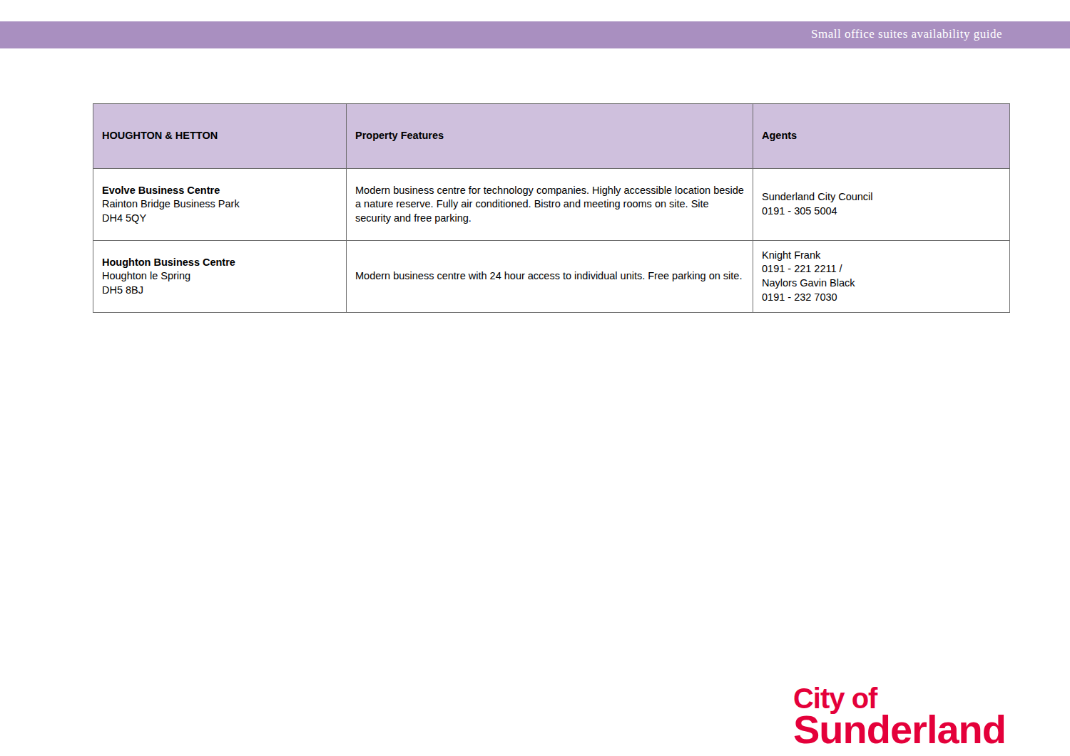Small office suites availability guide
| HOUGHTON & HETTON | Property Features | Agents |
| --- | --- | --- |
| Evolve Business Centre Rainton Bridge Business Park DH4 5QY | Modern business centre for technology companies. Highly accessible location beside a nature reserve. Fully air conditioned. Bistro and meeting rooms on site. Site security and free parking. | Sunderland City Council 0191 - 305 5004 |
| Houghton Business Centre Houghton le Spring DH5 8BJ | Modern business centre with 24 hour access to individual units. Free parking on site. | Knight Frank 0191 - 221 2211 / Naylors Gavin Black 0191 - 232 7030 |
City of Sunderland